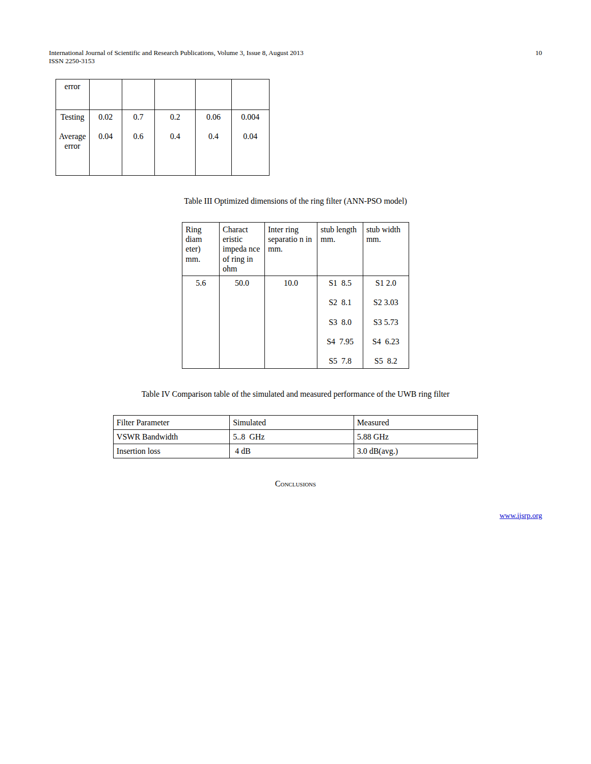International Journal of Scientific and Research Publications, Volume 3, Issue 8, August 2013
ISSN 2250-3153
10
| error | | | | | |
| Testing Average error | 0.02 0.04 | 0.7 0.6 | 0.2 0.4 | 0.06 0.4 | 0.004 0.04 |
Table III Optimized dimensions of the ring filter (ANN-PSO model)
| Ring diam eter) mm. | Charact eristic impeda nce of ring in ohm | Inter ring separatio n in mm. | stub length mm. | stub width mm. |
| 5.6 | 50.0 | 10.0 | S1 8.5 S2 8.1 S3 8.0 S4 7.95 S5 7.8 | S1 2.0 S2 3.03 S3 5.73 S4 6.23 S5 8.2 |
Table IV Comparison table of the simulated and measured performance of the UWB ring filter
| Filter Parameter | Simulated | Measured |
| VSWR Bandwidth | 5..8 GHz | 5.88 GHz |
| Insertion loss | 4 dB | 3.0 dB(avg.) |
Conclusions
www.ijsrp.org